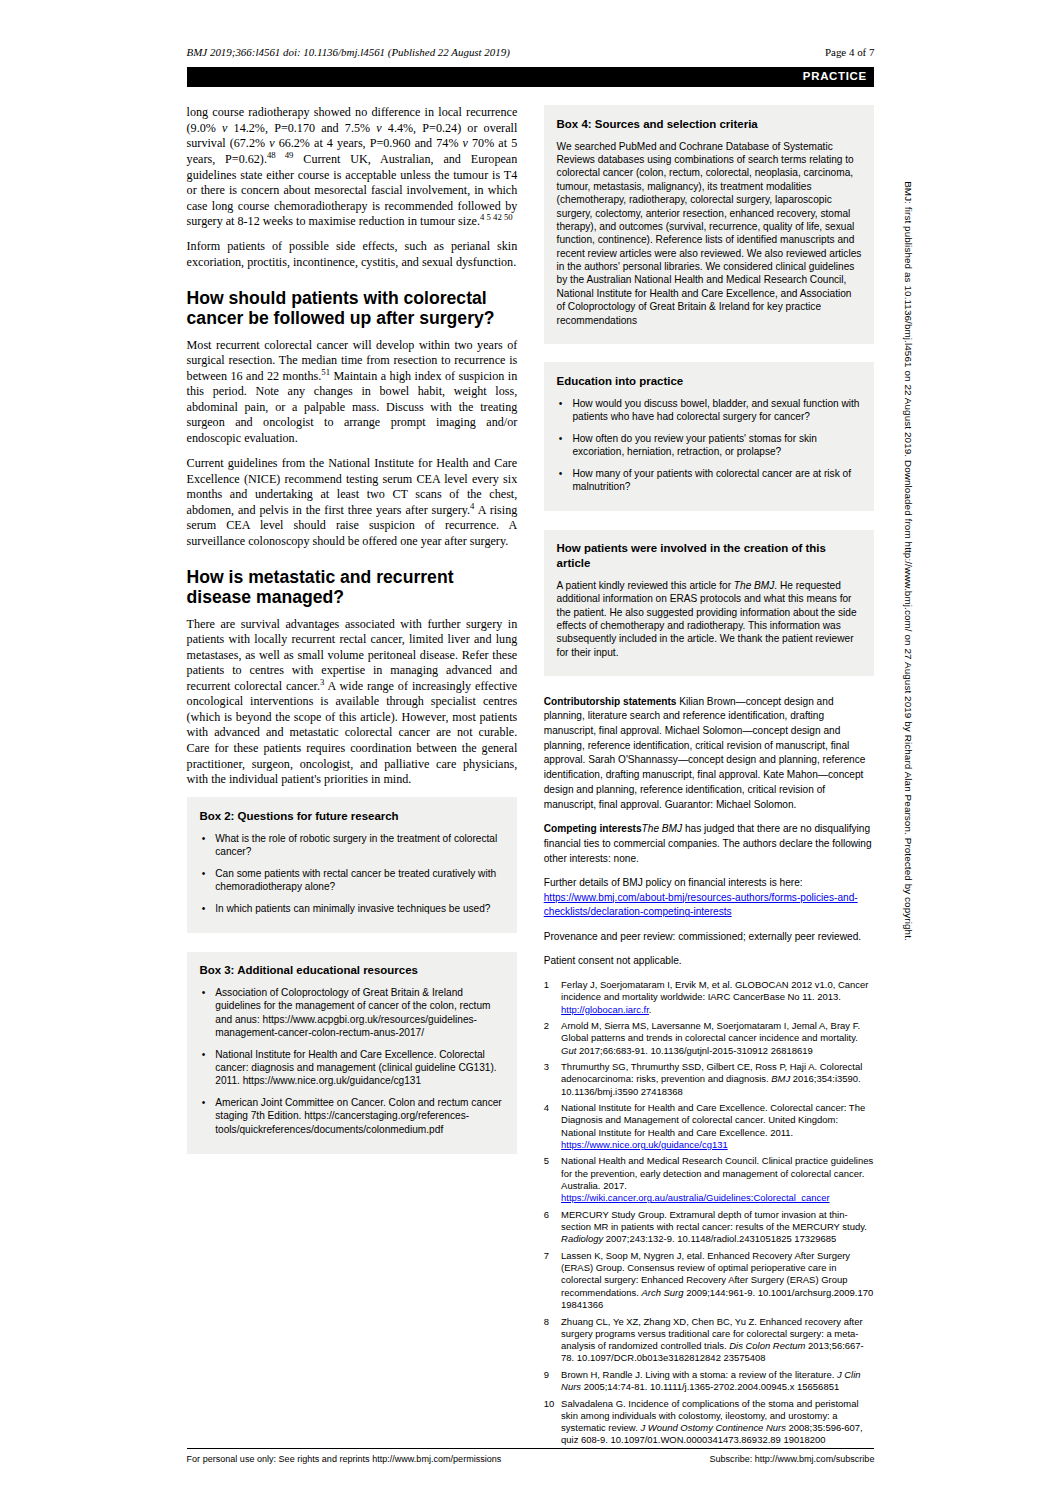BMJ: first published as 10.1136/bmj.l4561 on 22 August 2019. Downloaded from http://www.bmj.com/ on 27 August 2019 by Richard Alan Pearson. Protected by copyright.
BMJ 2019;366:l4561 doi: 10.1136/bmj.l4561 (Published 22 August 2019)
Page 4 of 7
PRACTICE
long course radiotherapy showed no difference in local recurrence (9.0% v 14.2%, P=0.170 and 7.5% v 4.4%, P=0.24) or overall survival (67.2% v 66.2% at 4 years, P=0.960 and 74% v 70% at 5 years, P=0.62).48 49 Current UK, Australian, and European guidelines state either course is acceptable unless the tumour is T4 or there is concern about mesorectal fascial involvement, in which case long course chemoradiotherapy is recommended followed by surgery at 8-12 weeks to maximise reduction in tumour size.4 5 42 50
Inform patients of possible side effects, such as perianal skin excoriation, proctitis, incontinence, cystitis, and sexual dysfunction.
How should patients with colorectal cancer be followed up after surgery?
Most recurrent colorectal cancer will develop within two years of surgical resection. The median time from resection to recurrence is between 16 and 22 months.51 Maintain a high index of suspicion in this period. Note any changes in bowel habit, weight loss, abdominal pain, or a palpable mass. Discuss with the treating surgeon and oncologist to arrange prompt imaging and/or endoscopic evaluation.
Current guidelines from the National Institute for Health and Care Excellence (NICE) recommend testing serum CEA level every six months and undertaking at least two CT scans of the chest, abdomen, and pelvis in the first three years after surgery.4 A rising serum CEA level should raise suspicion of recurrence. A surveillance colonoscopy should be offered one year after surgery.
How is metastatic and recurrent disease managed?
There are survival advantages associated with further surgery in patients with locally recurrent rectal cancer, limited liver and lung metastases, as well as small volume peritoneal disease. Refer these patients to centres with expertise in managing advanced and recurrent colorectal cancer.3 A wide range of increasingly effective oncological interventions is available through specialist centres (which is beyond the scope of this article). However, most patients with advanced and metastatic colorectal cancer are not curable. Care for these patients requires coordination between the general practitioner, surgeon, oncologist, and palliative care physicians, with the individual patient's priorities in mind.
Box 2: Questions for future research
What is the role of robotic surgery in the treatment of colorectal cancer?
Can some patients with rectal cancer be treated curatively with chemoradiotherapy alone?
In which patients can minimally invasive techniques be used?
Box 3: Additional educational resources
Association of Coloproctology of Great Britain & Ireland guidelines for the management of cancer of the colon, rectum and anus: https://www.acpgbi.org.uk/resources/guidelines-management-cancer-colon-rectum-anus-2017/
National Institute for Health and Care Excellence. Colorectal cancer: diagnosis and management (clinical guideline CG131). 2011. https://www.nice.org.uk/guidance/cg131
American Joint Committee on Cancer. Colon and rectum cancer staging 7th Edition. https://cancerstaging.org/references-tools/quickreferences/documents/colonmedium.pdf
Box 4: Sources and selection criteria
We searched PubMed and Cochrane Database of Systematic Reviews databases using combinations of search terms relating to colorectal cancer (colon, rectum, colorectal, neoplasia, carcinoma, tumour, metastasis, malignancy), its treatment modalities (chemotherapy, radiotherapy, colorectal surgery, laparoscopic surgery, colectomy, anterior resection, enhanced recovery, stomal therapy), and outcomes (survival, recurrence, quality of life, sexual function, continence). Reference lists of identified manuscripts and recent review articles were also reviewed. We also reviewed articles in the authors' personal libraries. We considered clinical guidelines by the Australian National Health and Medical Research Council, National Institute for Health and Care Excellence, and Association of Coloproctology of Great Britain & Ireland for key practice recommendations
Education into practice
How would you discuss bowel, bladder, and sexual function with patients who have had colorectal surgery for cancer?
How often do you review your patients' stomas for skin excoriation, herniation, retraction, or prolapse?
How many of your patients with colorectal cancer are at risk of malnutrition?
How patients were involved in the creation of this article
A patient kindly reviewed this article for The BMJ. He requested additional information on ERAS protocols and what this means for the patient. He also suggested providing information about the side effects of chemotherapy and radiotherapy. This information was subsequently included in the article. We thank the patient reviewer for their input.
Contributorship statements Kilian Brown—concept design and planning, literature search and reference identification, drafting manuscript, final approval. Michael Solomon—concept design and planning, reference identification, critical revision of manuscript, final approval. Sarah O'Shannassy—concept design and planning, reference identification, drafting manuscript, final approval. Kate Mahon—concept design and planning, reference identification, critical revision of manuscript, final approval. Guarantor: Michael Solomon.
Competing interests The BMJ has judged that there are no disqualifying financial ties to commercial companies. The authors declare the following other interests: none.
Further details of BMJ policy on financial interests is here: https://www.bmj.com/about-bmj/resources-authors/forms-policies-and-checklists/declaration-competing-interests
Provenance and peer review: commissioned; externally peer reviewed.
Patient consent not applicable.
1 Ferlay J, Soerjomataram I, Ervik M, et al. GLOBOCAN 2012 v1.0, Cancer incidence and mortality worldwide: IARC CancerBase No 11. 2013. http://globocan.iarc.fr.
2 Arnold M, Sierra MS, Laversanne M, Soerjomataram I, Jemal A, Bray F. Global patterns and trends in colorectal cancer incidence and mortality. Gut 2017;66:683-91. 10.1136/gutjnl-2015-310912 26818619
3 Thrumurthy SG, Thrumurthy SSD, Gilbert CE, Ross P, Haji A. Colorectal adenocarcinoma: risks, prevention and diagnosis. BMJ 2016;354:i3590. 10.1136/bmj.i3590 27418368
4 National Institute for Health and Care Excellence. Colorectal cancer: The Diagnosis and Management of colorectal cancer. United Kingdom: National Institute for Health and Care Excellence. 2011. https://www.nice.org.uk/guidance/cg131
5 National Health and Medical Research Council. Clinical practice guidelines for the prevention, early detection and management of colorectal cancer. Australia. 2017. https://wiki.cancer.org.au/australia/Guidelines:Colorectal_cancer
6 MERCURY Study Group. Extramural depth of tumor invasion at thin-section MR in patients with rectal cancer: results of the MERCURY study. Radiology 2007;243:132-9. 10.1148/radiol.2431051825 17329685
7 Lassen K, Soop M, Nygren J, etal. Enhanced Recovery After Surgery (ERAS) Group. Consensus review of optimal perioperative care in colorectal surgery: Enhanced Recovery After Surgery (ERAS) Group recommendations. Arch Surg 2009;144:961-9. 10.1001/archsurg.2009.170 19841366
8 Zhuang CL, Ye XZ, Zhang XD, Chen BC, Yu Z. Enhanced recovery after surgery programs versus traditional care for colorectal surgery: a meta-analysis of randomized controlled trials. Dis Colon Rectum 2013;56:667-78. 10.1097/DCR.0b013e3182812842 23575408
9 Brown H, Randle J. Living with a stoma: a review of the literature. J Clin Nurs 2005;14:74-81. 10.1111/j.1365-2702.2004.00945.x 15656851
10 Salvadalena G. Incidence of complications of the stoma and peristomal skin among individuals with colostomy, ileostomy, and urostomy: a systematic review. J Wound Ostomy Continence Nurs 2008;35:596-607, quiz 608-9. 10.1097/01.WON.0000341473.86932.89 19018200
For personal use only: See rights and reprints http://www.bmj.com/permissions
Subscribe: http://www.bmj.com/subscribe